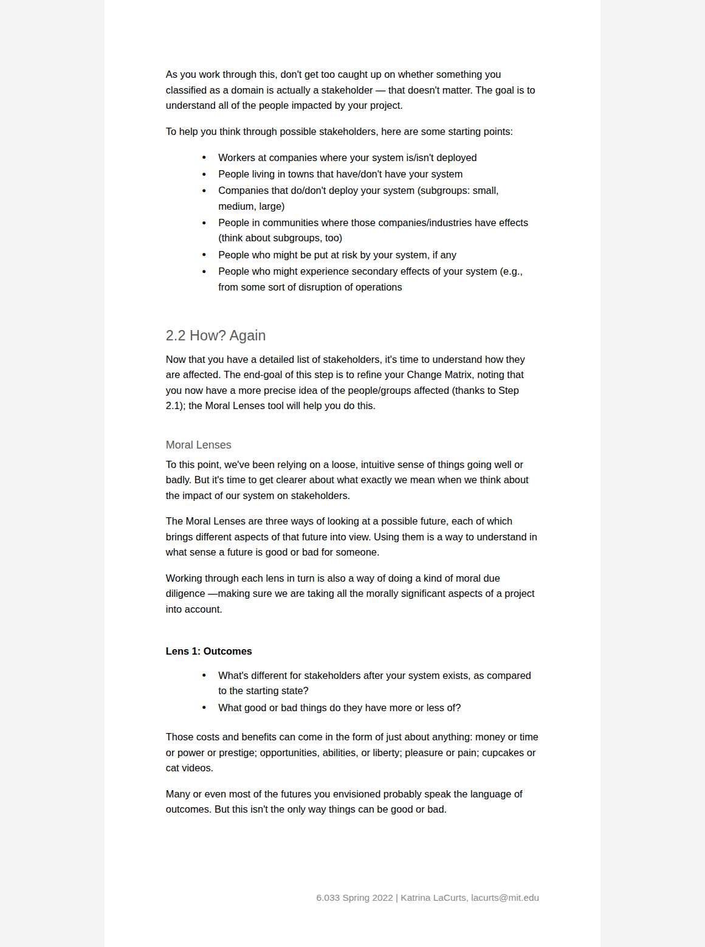As you work through this, don't get too caught up on whether something you classified as a domain is actually a stakeholder — that doesn't matter. The goal is to understand all of the people impacted by your project.
To help you think through possible stakeholders, here are some starting points:
Workers at companies where your system is/isn't deployed
People living in towns that have/don't have your system
Companies that do/don't deploy your system (subgroups: small, medium, large)
People in communities where those companies/industries have effects (think about subgroups, too)
People who might be put at risk by your system, if any
People who might experience secondary effects of your system (e.g., from some sort of disruption of operations
2.2 How? Again
Now that you have a detailed list of stakeholders, it's time to understand how they are affected. The end-goal of this step is to refine your Change Matrix, noting that you now have a more precise idea of the people/groups affected (thanks to Step 2.1); the Moral Lenses tool will help you do this.
Moral Lenses
To this point, we've been relying on a loose, intuitive sense of things going well or badly. But it's time to get clearer about what exactly we mean when we think about the impact of our system on stakeholders.
The Moral Lenses are three ways of looking at a possible future, each of which brings different aspects of that future into view. Using them is a way to understand in what sense a future is good or bad for someone.
Working through each lens in turn is also a way of doing a kind of moral due diligence —making sure we are taking all the morally significant aspects of a project into account.
Lens 1: Outcomes
What's different for stakeholders after your system exists, as compared to the starting state?
What good or bad things do they have more or less of?
Those costs and benefits can come in the form of just about anything: money or time or power or prestige; opportunities, abilities, or liberty; pleasure or pain; cupcakes or cat videos.
Many or even most of the futures you envisioned probably speak the language of outcomes. But this isn't the only way things can be good or bad.
6.033 Spring 2022 | Katrina LaCurts, lacurts@mit.edu